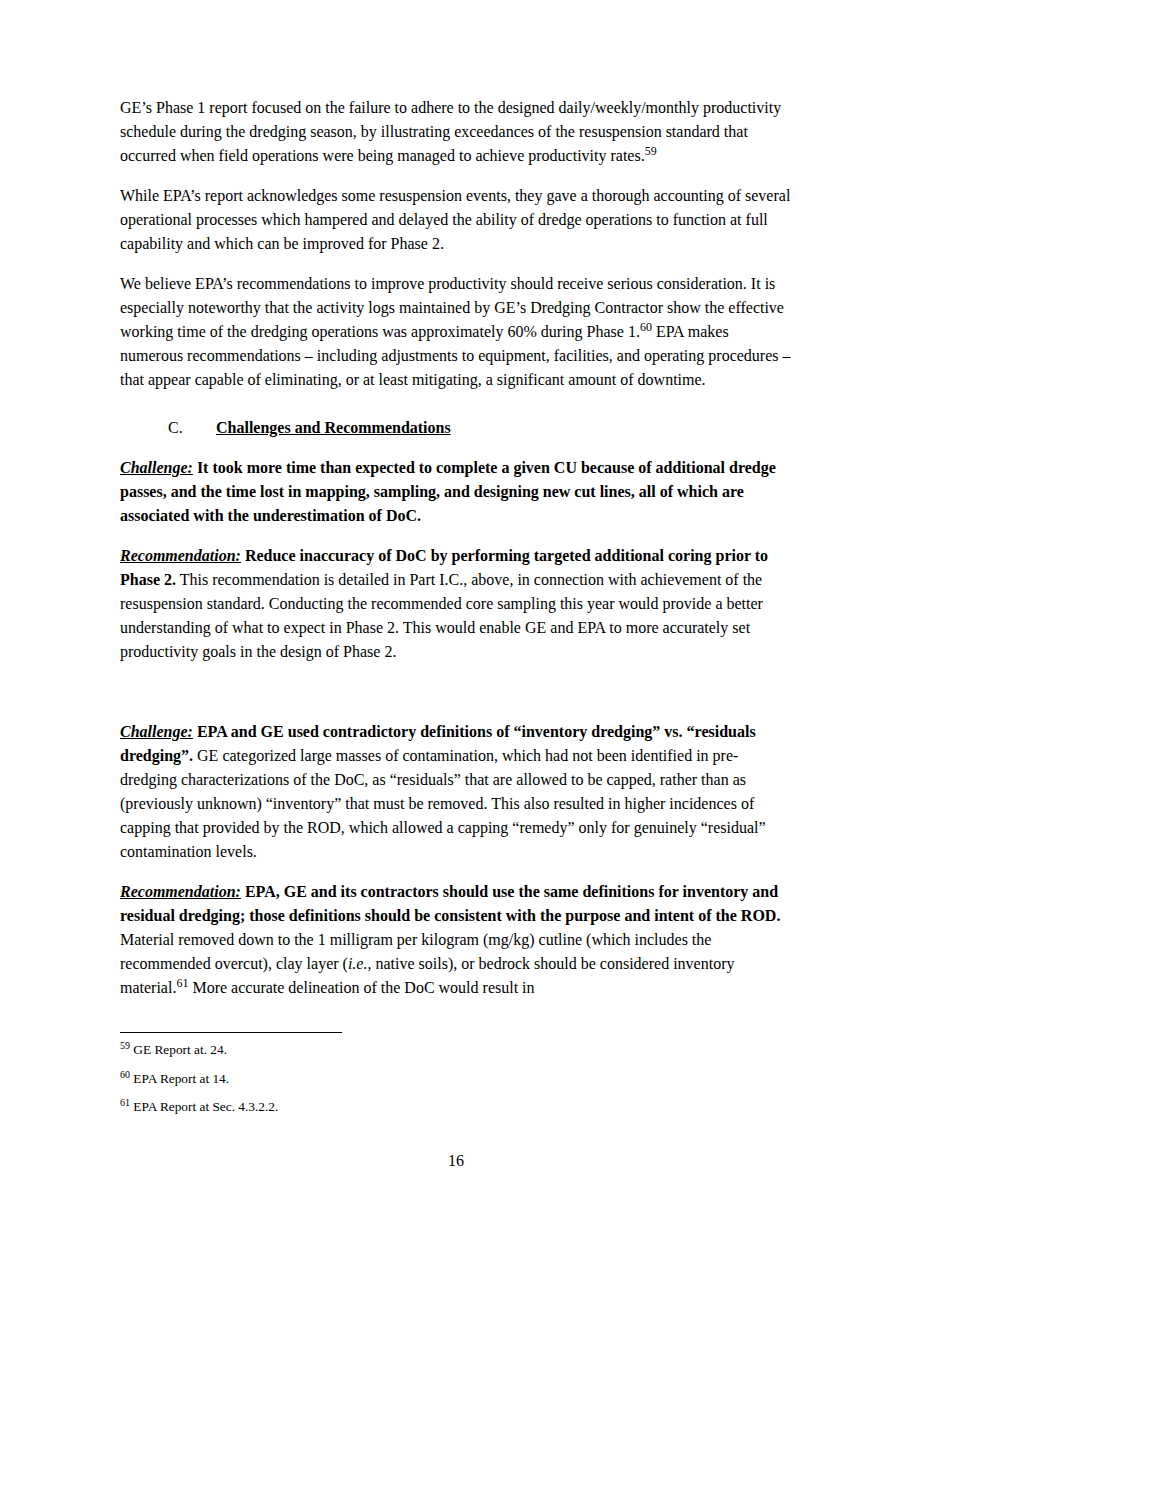GE’s Phase 1 report focused on the failure to adhere to the designed daily/weekly/monthly productivity schedule during the dredging season, by illustrating exceedances of the resuspension standard that occurred when field operations were being managed to achieve productivity rates.59
While EPA’s report acknowledges some resuspension events, they gave a thorough accounting of several operational processes which hampered and delayed the ability of dredge operations to function at full capability and which can be improved for Phase 2.
We believe EPA’s recommendations to improve productivity should receive serious consideration. It is especially noteworthy that the activity logs maintained by GE’s Dredging Contractor show the effective working time of the dredging operations was approximately 60% during Phase 1.60 EPA makes numerous recommendations – including adjustments to equipment, facilities, and operating procedures – that appear capable of eliminating, or at least mitigating, a significant amount of downtime.
C. Challenges and Recommendations
Challenge: It took more time than expected to complete a given CU because of additional dredge passes, and the time lost in mapping, sampling, and designing new cut lines, all of which are associated with the underestimation of DoC.
Recommendation: Reduce inaccuracy of DoC by performing targeted additional coring prior to Phase 2. This recommendation is detailed in Part I.C., above, in connection with achievement of the resuspension standard. Conducting the recommended core sampling this year would provide a better understanding of what to expect in Phase 2. This would enable GE and EPA to more accurately set productivity goals in the design of Phase 2.
Challenge: EPA and GE used contradictory definitions of “inventory dredging” vs. “residuals dredging”. GE categorized large masses of contamination, which had not been identified in pre-dredging characterizations of the DoC, as “residuals” that are allowed to be capped, rather than as (previously unknown) “inventory” that must be removed. This also resulted in higher incidences of capping that provided by the ROD, which allowed a capping “remedy” only for genuinely “residual” contamination levels.
Recommendation: EPA, GE and its contractors should use the same definitions for inventory and residual dredging; those definitions should be consistent with the purpose and intent of the ROD. Material removed down to the 1 milligram per kilogram (mg/kg) cutline (which includes the recommended overcut), clay layer (i.e., native soils), or bedrock should be considered inventory material.61 More accurate delineation of the DoC would result in
59 GE Report at. 24.
60 EPA Report at 14.
61 EPA Report at Sec. 4.3.2.2.
16